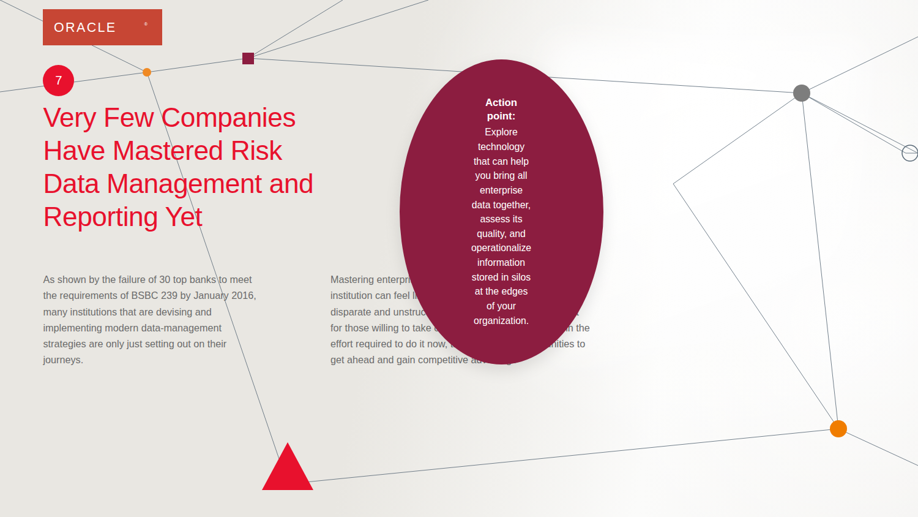ORACLE ®
7
Very Few Companies Have Mastered Risk Data Management and Reporting Yet
As shown by the failure of 30 top banks to meet the requirements of BSBC 239 by January 2016, many institutions that are devising and implementing modern data-management strategies are only just setting out on their journeys.
Mastering enterprise data management within a financial institution can feel like a mammoth exercise, with so much disparate and unstructured data to get under control. But for those willing to take charge of the change and put in the effort required to do it now, there are huge opportunities to get ahead and gain competitive advantage
Action point:
Explore technology that can help you bring all enterprise data together, assess its quality, and operationalize information stored in silos at the edges of your organization.